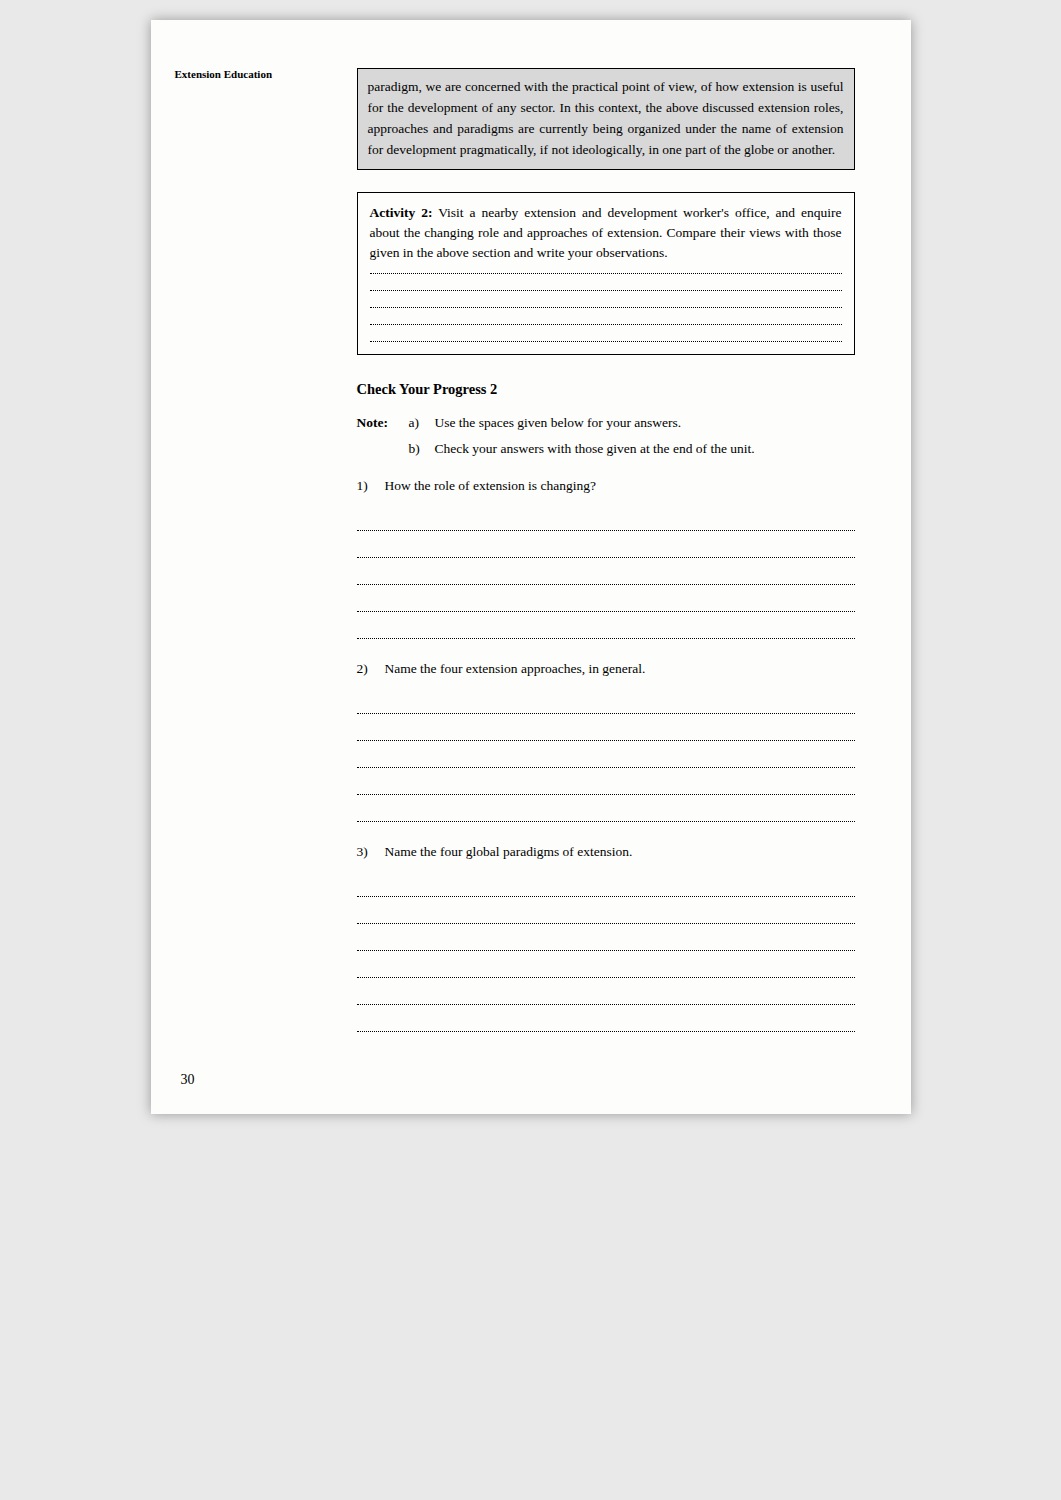Extension Education
paradigm, we are concerned with the practical point of view, of how extension is useful for the development of any sector. In this context, the above discussed extension roles, approaches and paradigms are currently being organized under the name of extension for development pragmatically, if not ideologically, in one part of the globe or another.
Activity 2: Visit a nearby extension and development worker's office, and enquire about the changing role and approaches of extension. Compare their views with those given in the above section and write your observations.
Check Your Progress 2
Note:
a)
Use the spaces given below for your answers.
b)
Check your answers with those given at the end of the unit.
1)
How the role of extension is changing?
2)
Name the four extension approaches, in general.
3)
Name the four global paradigms of extension.
30